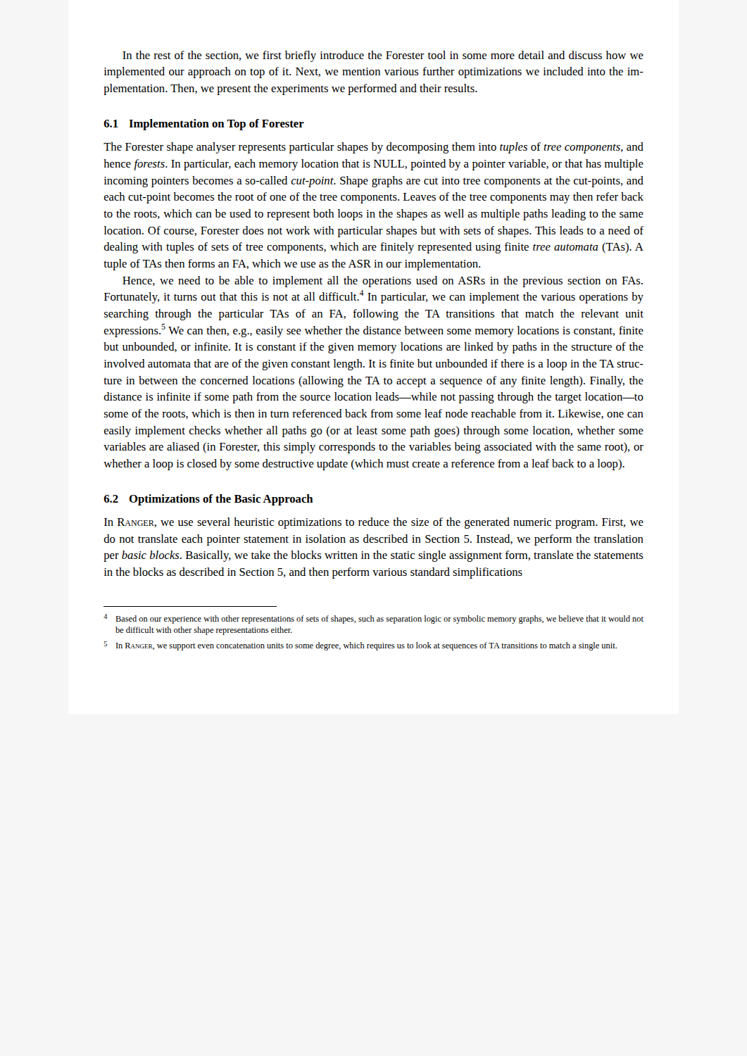In the rest of the section, we first briefly introduce the Forester tool in some more detail and discuss how we implemented our approach on top of it. Next, we mention various further optimizations we included into the implementation. Then, we present the experiments we performed and their results.
6.1 Implementation on Top of Forester
The Forester shape analyser represents particular shapes by decomposing them into tuples of tree components, and hence forests. In particular, each memory location that is NULL, pointed by a pointer variable, or that has multiple incoming pointers becomes a so-called cut-point. Shape graphs are cut into tree components at the cut-points, and each cut-point becomes the root of one of the tree components. Leaves of the tree components may then refer back to the roots, which can be used to represent both loops in the shapes as well as multiple paths leading to the same location. Of course, Forester does not work with particular shapes but with sets of shapes. This leads to a need of dealing with tuples of sets of tree components, which are finitely represented using finite tree automata (TAs). A tuple of TAs then forms an FA, which we use as the ASR in our implementation.
Hence, we need to be able to implement all the operations used on ASRs in the previous section on FAs. Fortunately, it turns out that this is not at all difficult.4 In particular, we can implement the various operations by searching through the particular TAs of an FA, following the TA transitions that match the relevant unit expressions.5 We can then, e.g., easily see whether the distance between some memory locations is constant, finite but unbounded, or infinite. It is constant if the given memory locations are linked by paths in the structure of the involved automata that are of the given constant length. It is finite but unbounded if there is a loop in the TA structure in between the concerned locations (allowing the TA to accept a sequence of any finite length). Finally, the distance is infinite if some path from the source location leads—while not passing through the target location—to some of the roots, which is then in turn referenced back from some leaf node reachable from it. Likewise, one can easily implement checks whether all paths go (or at least some path goes) through some location, whether some variables are aliased (in Forester, this simply corresponds to the variables being associated with the same root), or whether a loop is closed by some destructive update (which must create a reference from a leaf back to a loop).
6.2 Optimizations of the Basic Approach
In Ranger, we use several heuristic optimizations to reduce the size of the generated numeric program. First, we do not translate each pointer statement in isolation as described in Section 5. Instead, we perform the translation per basic blocks. Basically, we take the blocks written in the static single assignment form, translate the statements in the blocks as described in Section 5, and then perform various standard simplifications
4 Based on our experience with other representations of sets of shapes, such as separation logic or symbolic memory graphs, we believe that it would not be difficult with other shape representations either.
5 In Ranger, we support even concatenation units to some degree, which requires us to look at sequences of TA transitions to match a single unit.